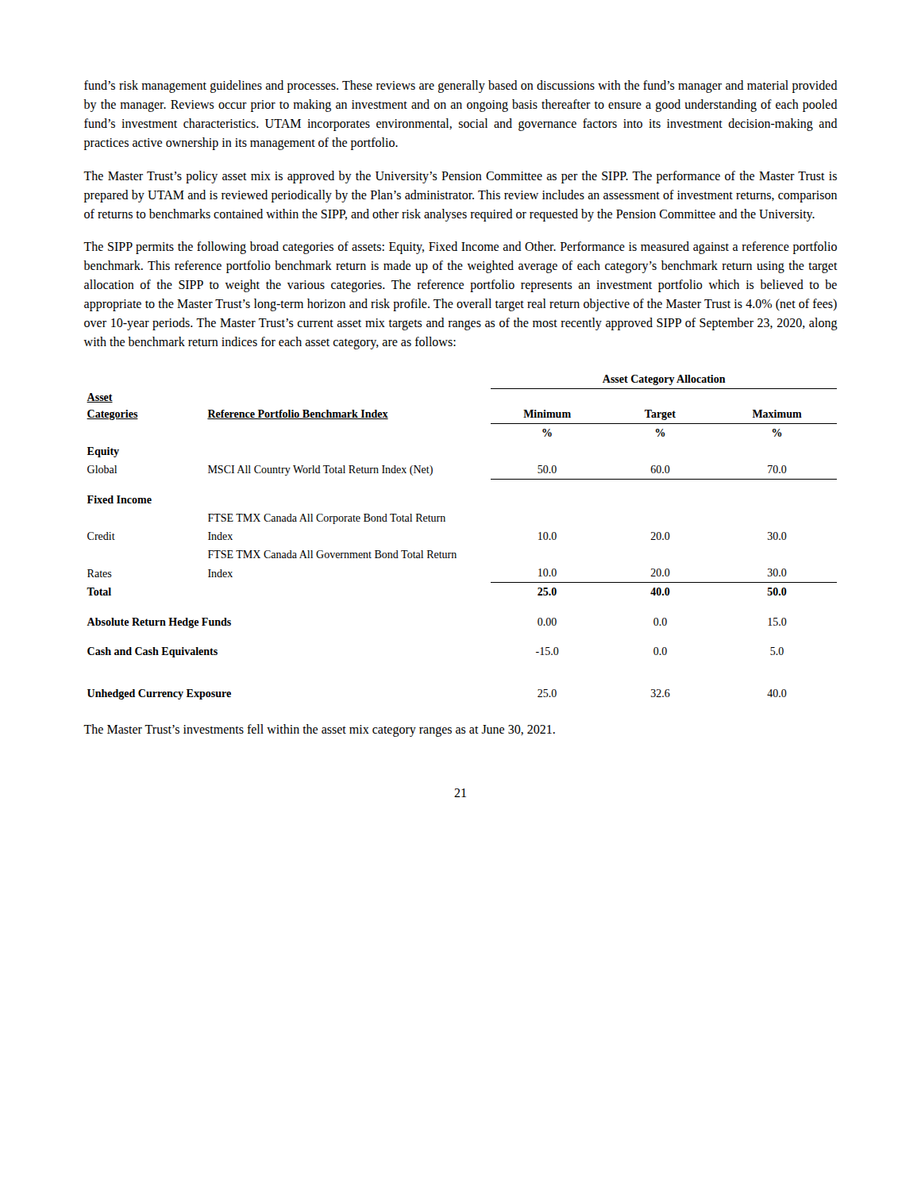fund’s risk management guidelines and processes. These reviews are generally based on discussions with the fund’s manager and material provided by the manager. Reviews occur prior to making an investment and on an ongoing basis thereafter to ensure a good understanding of each pooled fund’s investment characteristics. UTAM incorporates environmental, social and governance factors into its investment decision-making and practices active ownership in its management of the portfolio.
The Master Trust’s policy asset mix is approved by the University’s Pension Committee as per the SIPP. The performance of the Master Trust is prepared by UTAM and is reviewed periodically by the Plan’s administrator. This review includes an assessment of investment returns, comparison of returns to benchmarks contained within the SIPP, and other risk analyses required or requested by the Pension Committee and the University.
The SIPP permits the following broad categories of assets: Equity, Fixed Income and Other. Performance is measured against a reference portfolio benchmark. This reference portfolio benchmark return is made up of the weighted average of each category’s benchmark return using the target allocation of the SIPP to weight the various categories. The reference portfolio represents an investment portfolio which is believed to be appropriate to the Master Trust’s long-term horizon and risk profile. The overall target real return objective of the Master Trust is 4.0% (net of fees) over 10-year periods. The Master Trust’s current asset mix targets and ranges as of the most recently approved SIPP of September 23, 2020, along with the benchmark return indices for each asset category, are as follows:
| | | Asset Category Allocation |
| Asset Categories | Reference Portfolio Benchmark Index | Minimum | Target | Maximum |
| | | % | % | % |
| Equity | | | | |
| Global | MSCI All Country World Total Return Index (Net) | 50.0 | 60.0 | 70.0 |
| Fixed Income | | | | |
| | FTSE TMX Canada All Corporate Bond Total Return | | | |
| Credit | Index | 10.0 | 20.0 | 30.0 |
| | FTSE TMX Canada All Government Bond Total Return | | | |
| Rates | Index | 10.0 | 20.0 | 30.0 |
| Total | | 25.0 | 40.0 | 50.0 |
| Absolute Return Hedge Funds | 0.00 | 0.0 | 15.0 |
| Cash and Cash Equivalents | -15.0 | 0.0 | 5.0 |
| Unhedged Currency Exposure | 25.0 | 32.6 | 40.0 |
The Master Trust’s investments fell within the asset mix category ranges as at June 30, 2021.
21